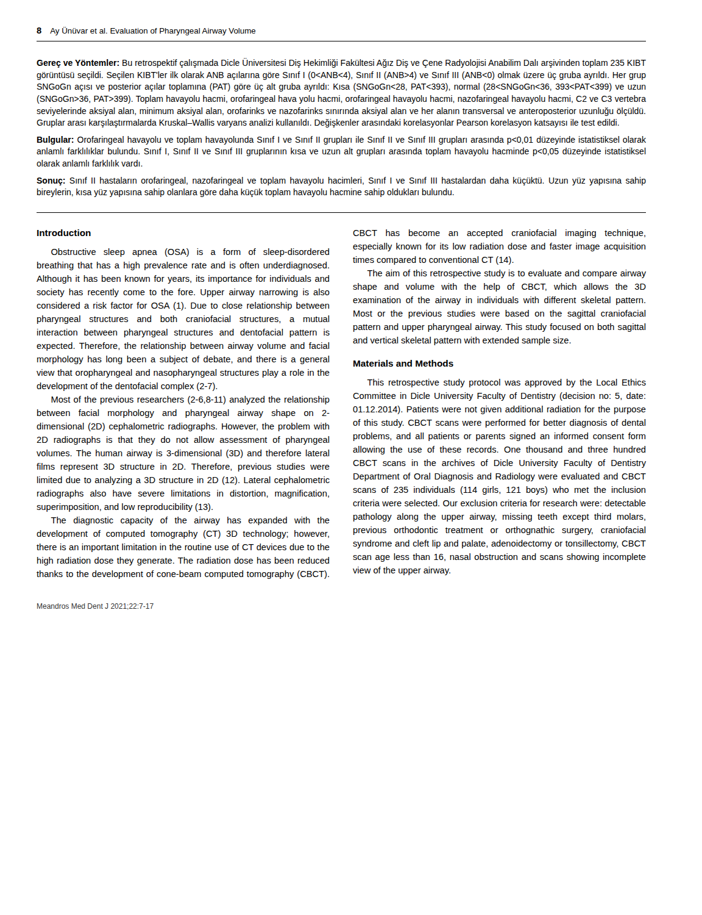8 Ay Ünüvar et al. Evaluation of Pharyngeal Airway Volume
Gereç ve Yöntemler: Bu retrospektif çalışmada Dicle Üniversitesi Diş Hekimliği Fakültesi Ağız Diş ve Çene Radyolojisi Anabilim Dalı arşivinden toplam 235 KIBT görüntüsü seçildi. Seçilen KIBT'ler ilk olarak ANB açılarına göre Sınıf I (0<ANB<4), Sınıf II (ANB>4) ve Sınıf III (ANB<0) olmak üzere üç gruba ayrıldı. Her grup SNGoGn açısı ve posterior açılar toplamına (PAT) göre üç alt gruba ayrıldı: Kısa (SNGoGn<28, PAT<393), normal (28<SNGoGn<36, 393<PAT<399) ve uzun (SNGoGn>36, PAT>399). Toplam havayolu hacmi, orofaringeal hava yolu hacmi, orofaringeal havayolu hacmi, nazofaringeal havayolu hacmi, C2 ve C3 vertebra seviyelerinde aksiyal alan, minimum aksiyal alan, orofarinks ve nazofarinks sınırında aksiyal alan ve her alanın transversal ve anteroposterior uzunluğu ölçüldü. Gruplar arası karşılaştırmalarda Kruskal–Wallis varyans analizi kullanıldı. Değişkenler arasındaki korelasyonlar Pearson korelasyon katsayısı ile test edildi.
Bulgular: Orofaringeal havayolu ve toplam havayolunda Sınıf I ve Sınıf II grupları ile Sınıf II ve Sınıf III grupları arasında p<0,01 düzeyinde istatistiksel olarak anlamlı farklılıklar bulundu. Sınıf I, Sınıf II ve Sınıf III gruplarının kısa ve uzun alt grupları arasında toplam havayolu hacminde p<0,05 düzeyinde istatistiksel olarak anlamlı farklılık vardı.
Sonuç: Sınıf II hastaların orofaringeal, nazofaringeal ve toplam havayolu hacimleri, Sınıf I ve Sınıf III hastalardan daha küçüktü. Uzun yüz yapısına sahip bireylerin, kısa yüz yapısına sahip olanlara göre daha küçük toplam havayolu hacmine sahip oldukları bulundu.
Introduction
Obstructive sleep apnea (OSA) is a form of sleep-disordered breathing that has a high prevalence rate and is often underdiagnosed. Although it has been known for years, its importance for individuals and society has recently come to the fore. Upper airway narrowing is also considered a risk factor for OSA (1). Due to close relationship between pharyngeal structures and both craniofacial structures, a mutual interaction between pharyngeal structures and dentofacial pattern is expected. Therefore, the relationship between airway volume and facial morphology has long been a subject of debate, and there is a general view that oropharyngeal and nasopharyngeal structures play a role in the development of the dentofacial complex (2-7).
Most of the previous researchers (2-6,8-11) analyzed the relationship between facial morphology and pharyngeal airway shape on 2-dimensional (2D) cephalometric radiographs. However, the problem with 2D radiographs is that they do not allow assessment of pharyngeal volumes. The human airway is 3-dimensional (3D) and therefore lateral films represent 3D structure in 2D. Therefore, previous studies were limited due to analyzing a 3D structure in 2D (12). Lateral cephalometric radiographs also have severe limitations in distortion, magnification, superimposition, and low reproducibility (13).
The diagnostic capacity of the airway has expanded with the development of computed tomography (CT) 3D technology; however, there is an important limitation in the routine use of CT devices due to the high radiation dose they generate. The radiation dose has been reduced thanks to the development of cone-beam computed tomography (CBCT). CBCT has become an accepted craniofacial imaging technique, especially known for its low radiation dose and faster image acquisition times compared to conventional CT (14).
The aim of this retrospective study is to evaluate and compare airway shape and volume with the help of CBCT, which allows the 3D examination of the airway in individuals with different skeletal pattern. Most or the previous studies were based on the sagittal craniofacial pattern and upper pharyngeal airway. This study focused on both sagittal and vertical skeletal pattern with extended sample size.
Materials and Methods
This retrospective study protocol was approved by the Local Ethics Committee in Dicle University Faculty of Dentistry (decision no: 5, date: 01.12.2014). Patients were not given additional radiation for the purpose of this study. CBCT scans were performed for better diagnosis of dental problems, and all patients or parents signed an informed consent form allowing the use of these records. One thousand and three hundred CBCT scans in the archives of Dicle University Faculty of Dentistry Department of Oral Diagnosis and Radiology were evaluated and CBCT scans of 235 individuals (114 girls, 121 boys) who met the inclusion criteria were selected. Our exclusion criteria for research were: detectable pathology along the upper airway, missing teeth except third molars, previous orthodontic treatment or orthognathic surgery, craniofacial syndrome and cleft lip and palate, adenoidectomy or tonsillectomy, CBCT scan age less than 16, nasal obstruction and scans showing incomplete view of the upper airway.
Meandros Med Dent J 2021;22:7-17